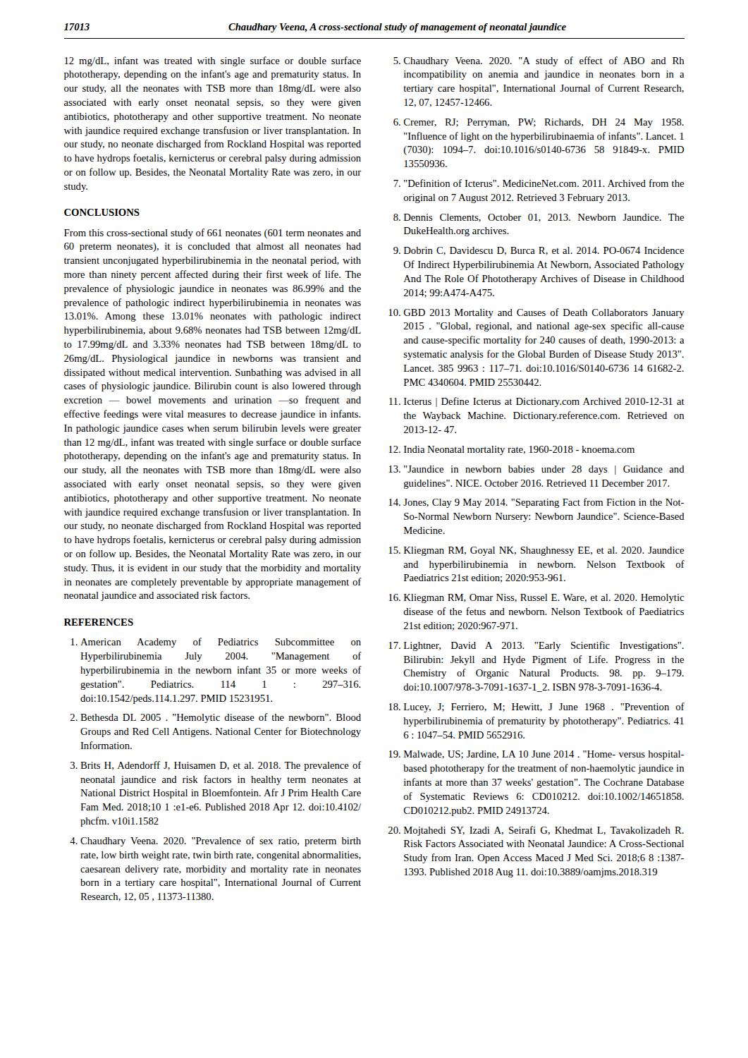17013 Chaudhary Veena, A cross-sectional study of management of neonatal jaundice
12 mg/dL, infant was treated with single surface or double surface phototherapy, depending on the infant's age and prematurity status. In our study, all the neonates with TSB more than 18mg/dL were also associated with early onset neonatal sepsis, so they were given antibiotics, phototherapy and other supportive treatment. No neonate with jaundice required exchange transfusion or liver transplantation. In our study, no neonate discharged from Rockland Hospital was reported to have hydrops foetalis, kernicterus or cerebral palsy during admission or on follow up. Besides, the Neonatal Mortality Rate was zero, in our study.
CONCLUSIONS
From this cross-sectional study of 661 neonates (601 term neonates and 60 preterm neonates), it is concluded that almost all neonates had transient unconjugated hyperbilirubinemia in the neonatal period, with more than ninety percent affected during their first week of life. The prevalence of physiologic jaundice in neonates was 86.99% and the prevalence of pathologic indirect hyperbilirubinemia in neonates was 13.01%. Among these 13.01% neonates with pathologic indirect hyperbilirubinemia, about 9.68% neonates had TSB between 12mg/dL to 17.99mg/dL and 3.33% neonates had TSB between 18mg/dL to 26mg/dL. Physiological jaundice in newborns was transient and dissipated without medical intervention. Sunbathing was advised in all cases of physiologic jaundice. Bilirubin count is also lowered through excretion — bowel movements and urination —so frequent and effective feedings were vital measures to decrease jaundice in infants. In pathologic jaundice cases when serum bilirubin levels were greater than 12 mg/dL, infant was treated with single surface or double surface phototherapy, depending on the infant's age and prematurity status. In our study, all the neonates with TSB more than 18mg/dL were also associated with early onset neonatal sepsis, so they were given antibiotics, phototherapy and other supportive treatment. No neonate with jaundice required exchange transfusion or liver transplantation. In our study, no neonate discharged from Rockland Hospital was reported to have hydrops foetalis, kernicterus or cerebral palsy during admission or on follow up. Besides, the Neonatal Mortality Rate was zero, in our study. Thus, it is evident in our study that the morbidity and mortality in neonates are completely preventable by appropriate management of neonatal jaundice and associated risk factors.
REFERENCES
American Academy of Pediatrics Subcommittee on Hyperbilirubinemia July 2004. "Management of hyperbilirubinemia in the newborn infant 35 or more weeks of gestation". Pediatrics. 114 1 : 297–316. doi:10.1542/peds.114.1.297. PMID 15231951.
Bethesda DL 2005 . "Hemolytic disease of the newborn". Blood Groups and Red Cell Antigens. National Center for Biotechnology Information.
Brits H, Adendorff J, Huisamen D, et al. 2018. The prevalence of neonatal jaundice and risk factors in healthy term neonates at National District Hospital in Bloemfontein. Afr J Prim Health Care Fam Med. 2018;10 1 :e1-e6. Published 2018 Apr 12. doi:10.4102/ phcfm. v10i1.1582
Chaudhary Veena. 2020. "Prevalence of sex ratio, preterm birth rate, low birth weight rate, twin birth rate, congenital abnormalities, caesarean delivery rate, morbidity and mortality rate in neonates born in a tertiary care hospital", International Journal of Current Research, 12, 05 , 11373-11380.
Chaudhary Veena. 2020. "A study of effect of ABO and Rh incompatibility on anemia and jaundice in neonates born in a tertiary care hospital", International Journal of Current Research, 12, 07, 12457-12466.
Cremer, RJ; Perryman, PW; Richards, DH 24 May 1958. "Influence of light on the hyperbilirubinaemia of infants". Lancet. 1 (7030): 1094–7. doi:10.1016/s0140-6736 58 91849-x. PMID 13550936.
"Definition of Icterus". MedicineNet.com. 2011. Archived from the original on 7 August 2012. Retrieved 3 February 2013.
Dennis Clements, October 01, 2013. Newborn Jaundice. The DukeHealth.org archives.
Dobrin C, Davidescu D, Burca R, et al. 2014. PO-0674 Incidence Of Indirect Hyperbilirubinemia At Newborn, Associated Pathology And The Role Of Phototherapy Archives of Disease in Childhood 2014; 99:A474-A475.
GBD 2013 Mortality and Causes of Death Collaborators January 2015 . "Global, regional, and national age-sex specific all-cause and cause-specific mortality for 240 causes of death, 1990-2013: a systematic analysis for the Global Burden of Disease Study 2013". Lancet. 385 9963 : 117–71. doi:10.1016/S0140-6736 14 61682-2. PMC 4340604. PMID 25530442.
Icterus | Define Icterus at Dictionary.com Archived 2010-12-31 at the Wayback Machine. Dictionary.reference.com. Retrieved on 2013-12- 47.
India Neonatal mortality rate, 1960-2018 - knoema.com
"Jaundice in newborn babies under 28 days | Guidance and guidelines". NICE. October 2016. Retrieved 11 December 2017.
Jones, Clay 9 May 2014. "Separating Fact from Fiction in the Not-So-Normal Newborn Nursery: Newborn Jaundice". Science-Based Medicine.
Kliegman RM, Goyal NK, Shaughnessy EE, et al. 2020. Jaundice and hyperbilirubinemia in newborn. Nelson Textbook of Paediatrics 21st edition; 2020:953-961.
Kliegman RM, Omar Niss, Russel E. Ware, et al. 2020. Hemolytic disease of the fetus and newborn. Nelson Textbook of Paediatrics 21st edition; 2020:967-971.
Lightner, David A 2013. "Early Scientific Investigations". Bilirubin: Jekyll and Hyde Pigment of Life. Progress in the Chemistry of Organic Natural Products. 98. pp. 9–179. doi:10.1007/978-3-7091-1637-1_2. ISBN 978-3-7091-1636-4.
Lucey, J; Ferriero, M; Hewitt, J June 1968 . "Prevention of hyperbilirubinemia of prematurity by phototherapy". Pediatrics. 41 6 : 1047–54. PMID 5652916.
Malwade, US; Jardine, LA 10 June 2014 . "Home- versus hospital-based phototherapy for the treatment of non-haemolytic jaundice in infants at more than 37 weeks' gestation". The Cochrane Database of Systematic Reviews 6: CD010212. doi:10.1002/14651858. CD010212.pub2. PMID 24913724.
Mojtahedi SY, Izadi A, Seirafi G, Khedmat L, Tavakolizadeh R. Risk Factors Associated with Neonatal Jaundice: A Cross-Sectional Study from Iran. Open Access Maced J Med Sci. 2018;6 8 :1387-1393. Published 2018 Aug 11. doi:10.3889/oamjms.2018.319